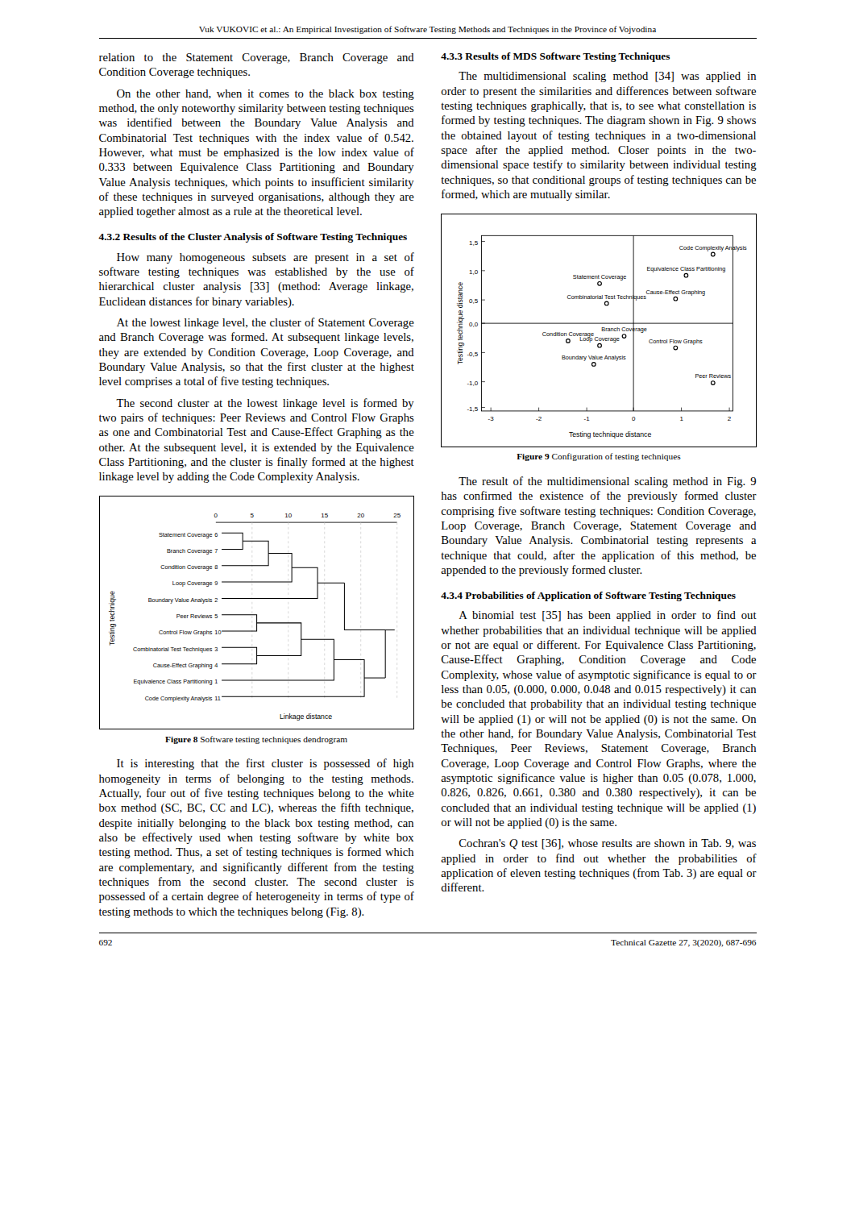Vuk VUKOVIC et al.: An Empirical Investigation of Software Testing Methods and Techniques in the Province of Vojvodina
relation to the Statement Coverage, Branch Coverage and Condition Coverage techniques.
On the other hand, when it comes to the black box testing method, the only noteworthy similarity between testing techniques was identified between the Boundary Value Analysis and Combinatorial Test techniques with the index value of 0.542. However, what must be emphasized is the low index value of 0.333 between Equivalence Class Partitioning and Boundary Value Analysis techniques, which points to insufficient similarity of these techniques in surveyed organisations, although they are applied together almost as a rule at the theoretical level.
4.3.2 Results of the Cluster Analysis of Software Testing Techniques
How many homogeneous subsets are present in a set of software testing techniques was established by the use of hierarchical cluster analysis [33] (method: Average linkage, Euclidean distances for binary variables).
At the lowest linkage level, the cluster of Statement Coverage and Branch Coverage was formed. At subsequent linkage levels, they are extended by Condition Coverage, Loop Coverage, and Boundary Value Analysis, so that the first cluster at the highest level comprises a total of five testing techniques.
The second cluster at the lowest linkage level is formed by two pairs of techniques: Peer Reviews and Control Flow Graphs as one and Combinatorial Test and Cause-Effect Graphing as the other. At the subsequent level, it is extended by the Equivalence Class Partitioning, and the cluster is finally formed at the highest linkage level by adding the Code Complexity Analysis.
Testing technique 0 5 10 15 20 25 Statement Coverage Branch Coverage Condition Coverage Loop Coverage Boundary Value Analysis Peer Reviews Control Flow Graphs Combinatorial Test Techniques Cause-Effect Graphing Equivalence Class Partitioning Code Complexity Analysis 6 7 8 9 2 5 10 3 4 1 11 Linkage distance
Figure 8 Software testing techniques dendrogram
It is interesting that the first cluster is possessed of high homogeneity in terms of belonging to the testing methods. Actually, four out of five testing techniques belong to the white box method (SC, BC, CC and LC), whereas the fifth technique, despite initially belonging to the black box testing method, can also be effectively used when testing software by white box testing method. Thus, a set of testing techniques is formed which are complementary, and significantly different from the testing techniques from the second cluster. The second cluster is possessed of a certain degree of heterogeneity in terms of type of testing methods to which the techniques belong (Fig. 8).
4.3.3 Results of MDS Software Testing Techniques
The multidimensional scaling method [34] was applied in order to present the similarities and differences between software testing techniques graphically, that is, to see what constellation is formed by testing techniques. The diagram shown in Fig. 9 shows the obtained layout of testing techniques in a two-dimensional space after the applied method. Closer points in the two-dimensional space testify to similarity between individual testing techniques, so that conditional groups of testing techniques can be formed, which are mutually similar.
1,5 1,0 0,5 0,0 -0,5 -1,0 -1,5 -3 -2 -1 0 1 2 Testing technique distance Testing technique distance Code Complexity Analysis Equivalence Class Partitioning Statement Coverage Cause-Effect Graphing Combinatorial Test Techniques Branch Coverage Condition Coverage Loop Coverage Control Flow Graphs Boundary Value Analysis Peer Reviews
Figure 9 Configuration of testing techniques
The result of the multidimensional scaling method in Fig. 9 has confirmed the existence of the previously formed cluster comprising five software testing techniques: Condition Coverage, Loop Coverage, Branch Coverage, Statement Coverage and Boundary Value Analysis. Combinatorial testing represents a technique that could, after the application of this method, be appended to the previously formed cluster.
4.3.4 Probabilities of Application of Software Testing Techniques
A binomial test [35] has been applied in order to find out whether probabilities that an individual technique will be applied or not are equal or different. For Equivalence Class Partitioning, Cause-Effect Graphing, Condition Coverage and Code Complexity, whose value of asymptotic significance is equal to or less than 0.05, (0.000, 0.000, 0.048 and 0.015 respectively) it can be concluded that probability that an individual testing technique will be applied (1) or will not be applied (0) is not the same. On the other hand, for Boundary Value Analysis, Combinatorial Test Techniques, Peer Reviews, Statement Coverage, Branch Coverage, Loop Coverage and Control Flow Graphs, where the asymptotic significance value is higher than 0.05 (0.078, 1.000, 0.826, 0.826, 0.661, 0.380 and 0.380 respectively), it can be concluded that an individual testing technique will be applied (1) or will not be applied (0) is the same.
Cochran's Q test [36], whose results are shown in Tab. 9, was applied in order to find out whether the probabilities of application of eleven testing techniques (from Tab. 3) are equal or different.
692 Technical Gazette 27, 3(2020), 687-696